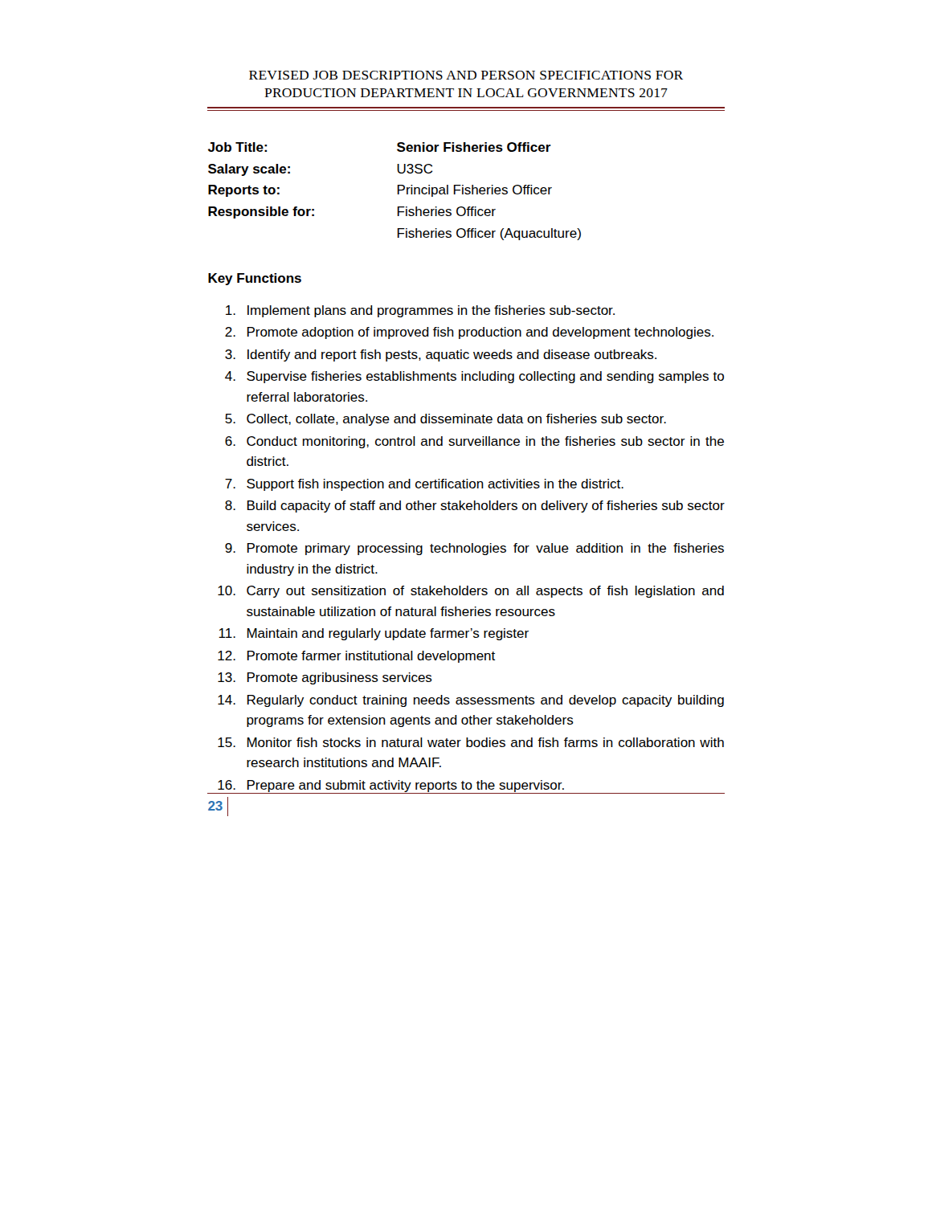REVISED JOB DESCRIPTIONS AND PERSON SPECIFICATIONS FOR
PRODUCTION DEPARTMENT IN LOCAL GOVERNMENTS 2017
| Job Title: | Senior Fisheries Officer |
| Salary scale: | U3SC |
| Reports to: | Principal Fisheries Officer |
| Responsible for: | Fisheries Officer |
| | Fisheries Officer (Aquaculture) |
Key Functions
Implement plans and programmes in the fisheries sub-sector.
Promote adoption of improved fish production and development technologies.
Identify and report fish pests, aquatic weeds and disease outbreaks.
Supervise fisheries establishments including collecting and sending samples to referral laboratories.
Collect, collate, analyse and disseminate data on fisheries sub sector.
Conduct monitoring, control and surveillance in the fisheries sub sector in the district.
Support fish inspection and certification activities in the district.
Build capacity of staff and other stakeholders on delivery of fisheries sub sector services.
Promote primary processing technologies for value addition in the fisheries industry in the district.
Carry out sensitization of stakeholders on all aspects of fish legislation and sustainable utilization of natural fisheries resources
Maintain and regularly update farmer’s register
Promote farmer institutional development
Promote agribusiness services
Regularly conduct training needs assessments and develop capacity building programs for extension agents and other stakeholders
Monitor fish stocks in natural water bodies and fish farms in collaboration with research institutions and MAAIF.
Prepare and submit activity reports to the supervisor.
23